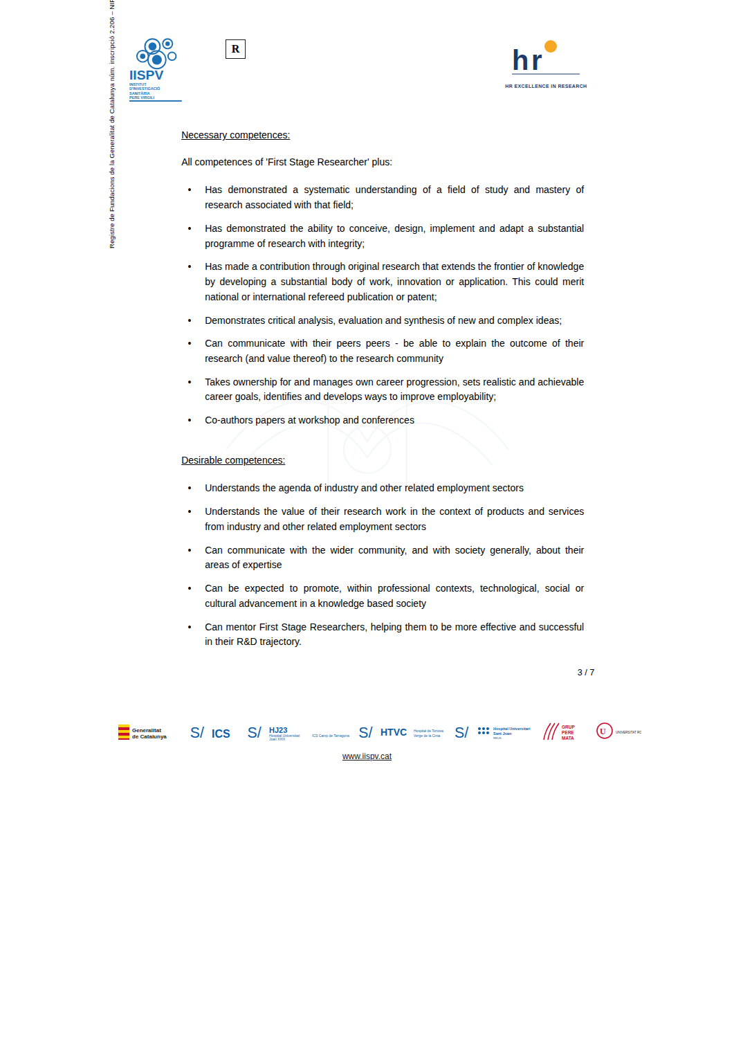IISPV INSTITUT D'INVESTIGACIÓ SANITÀRIA PERE VIRGILI
R
h r
HR EXCELLENCE IN RESEARCH
Registre de Fundacions de la Generalitat de Catalunya núm. inscripció 2.206 – NIF G43814045
Necessary competences:
All competences of 'First Stage Researcher' plus:
Has demonstrated a systematic understanding of a field of study and mastery of research associated with that field;
Has demonstrated the ability to conceive, design, implement and adapt a substantial programme of research with integrity;
Has made a contribution through original research that extends the frontier of knowledge by developing a substantial body of work, innovation or application. This could merit national or international refereed publication or patent;
Demonstrates critical analysis, evaluation and synthesis of new and complex ideas;
Can communicate with their peers peers - be able to explain the outcome of their research (and value thereof) to the research community
Takes ownership for and manages own career progression, sets realistic and achievable career goals, identifies and develops ways to improve employability;
Co-authors papers at workshop and conferences
Desirable competences:
Understands the agenda of industry and other related employment sectors
Understands the value of their research work in the context of products and services from industry and other related employment sectors
Can communicate with the wider community, and with society generally, about their areas of expertise
Can be expected to promote, within professional contexts, technological, social or cultural advancement in a knowledge based society
Can mentor First Stage Researchers, helping them to be more effective and successful in their R&D trajectory.
3 / 7
Generalitat de Catalunya
S/
ICS
S/
HJ23 Hospital Universitari Joan XXIII ICS Camp de Tarragona
S/
HTVC Hospital de Tortosa Verge de la Cinta
S/
Hospital Universitari Sant Joan REUS
GRUP PERE MATA
U UNIVERSITAT ROVIRA i VIRGILI
www.iispv.cat